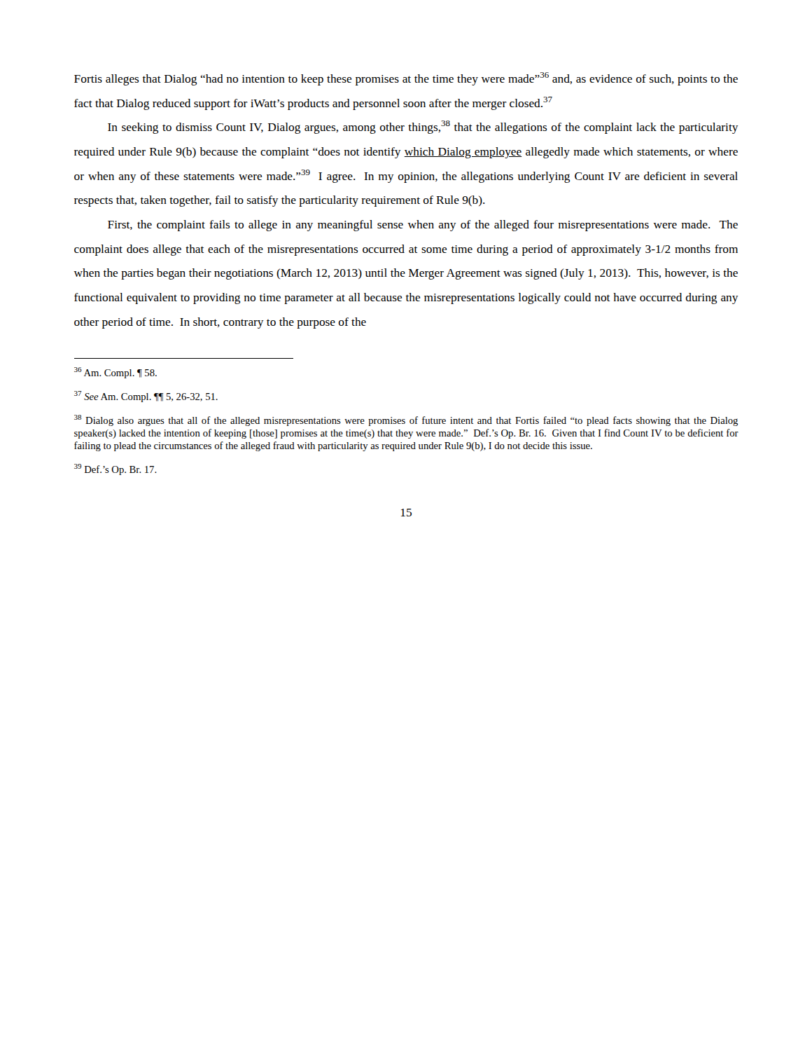Fortis alleges that Dialog “had no intention to keep these promises at the time they were made”36 and, as evidence of such, points to the fact that Dialog reduced support for iWatt’s products and personnel soon after the merger closed.37
In seeking to dismiss Count IV, Dialog argues, among other things,38 that the allegations of the complaint lack the particularity required under Rule 9(b) because the complaint “does not identify which Dialog employee allegedly made which statements, or where or when any of these statements were made.”39 I agree. In my opinion, the allegations underlying Count IV are deficient in several respects that, taken together, fail to satisfy the particularity requirement of Rule 9(b).
First, the complaint fails to allege in any meaningful sense when any of the alleged four misrepresentations were made. The complaint does allege that each of the misrepresentations occurred at some time during a period of approximately 3-1/2 months from when the parties began their negotiations (March 12, 2013) until the Merger Agreement was signed (July 1, 2013). This, however, is the functional equivalent to providing no time parameter at all because the misrepresentations logically could not have occurred during any other period of time. In short, contrary to the purpose of the
36 Am. Compl. ¶ 58.
37 See Am. Compl. ¶¶ 5, 26-32, 51.
38 Dialog also argues that all of the alleged misrepresentations were promises of future intent and that Fortis failed “to plead facts showing that the Dialog speaker(s) lacked the intention of keeping [those] promises at the time(s) that they were made.” Def.’s Op. Br. 16. Given that I find Count IV to be deficient for failing to plead the circumstances of the alleged fraud with particularity as required under Rule 9(b), I do not decide this issue.
39 Def.’s Op. Br. 17.
15